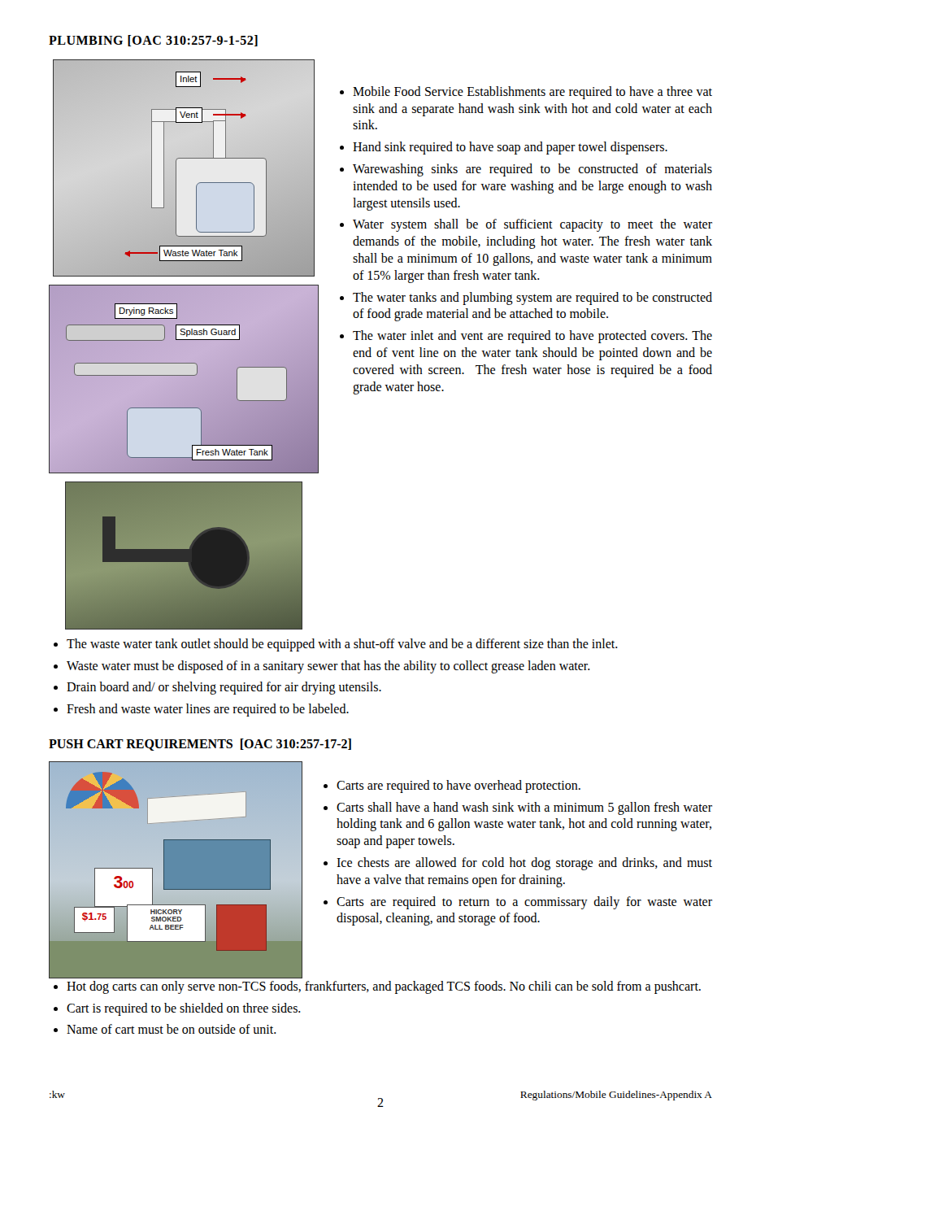PLUMBING [OAC 310:257-9-1-52]
Inlet
Vent
Waste Water Tank
Drying Racks
Splash Guard
Fresh Water Tank
Mobile Food Service Establishments are required to have a three vat sink and a separate hand wash sink with hot and cold water at each sink.
Hand sink required to have soap and paper towel dispensers.
Warewashing sinks are required to be constructed of materials intended to be used for ware washing and be large enough to wash largest utensils used.
Water system shall be of sufficient capacity to meet the water demands of the mobile, including hot water. The fresh water tank shall be a minimum of 10 gallons, and waste water tank a minimum of 15% larger than fresh water tank.
The water tanks and plumbing system are required to be constructed of food grade material and be attached to mobile.
The water inlet and vent are required to have protected covers. The end of vent line on the water tank should be pointed down and be covered with screen. The fresh water hose is required be a food grade water hose.
The waste water tank outlet should be equipped with a shut-off valve and be a different size than the inlet.
Waste water must be disposed of in a sanitary sewer that has the ability to collect grease laden water.
Drain board and/ or shelving required for air drying utensils.
Fresh and waste water lines are required to be labeled.
PUSH CART REQUIREMENTS [OAC 310:257-17-2]
300
$1.75
HICKORY
SMOKED
ALL BEEF
Carts are required to have overhead protection.
Carts shall have a hand wash sink with a minimum 5 gallon fresh water holding tank and 6 gallon waste water tank, hot and cold running water, soap and paper towels.
Ice chests are allowed for cold hot dog storage and drinks, and must have a valve that remains open for draining.
Carts are required to return to a commissary daily for waste water disposal, cleaning, and storage of food.
Hot dog carts can only serve non-TCS foods, frankfurters, and packaged TCS foods. No chili can be sold from a pushcart.
Cart is required to be shielded on three sides.
Name of cart must be on outside of unit.
:kw
Regulations/Mobile Guidelines-Appendix A
2